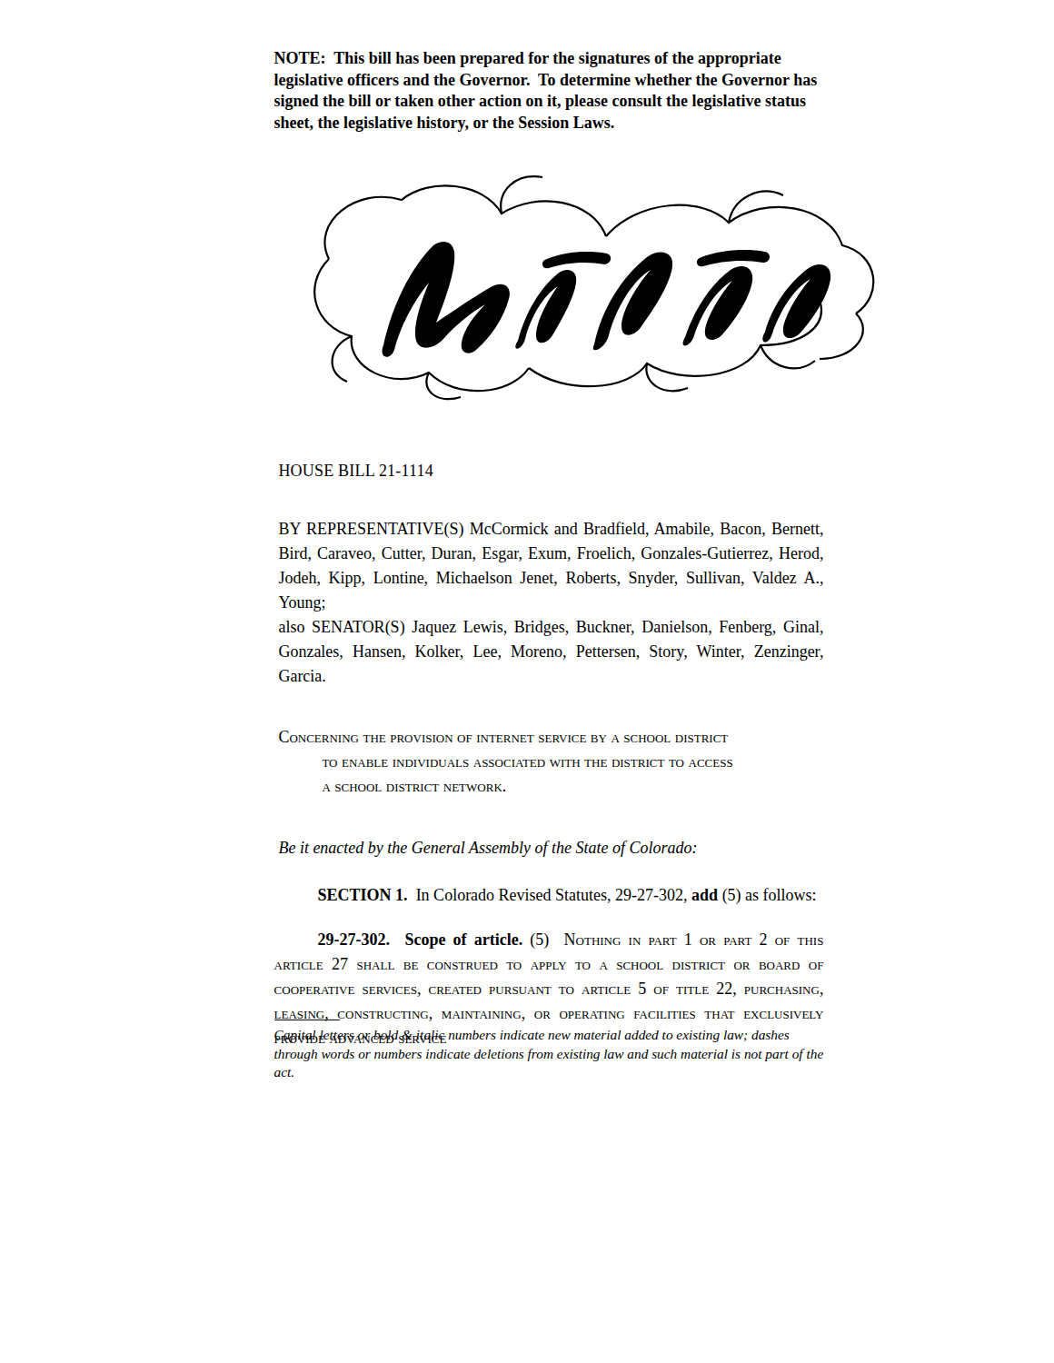NOTE: This bill has been prepared for the signatures of the appropriate legislative officers and the Governor. To determine whether the Governor has signed the bill or taken other action on it, please consult the legislative status sheet, the legislative history, or the Session Laws.
HOUSE BILL 21-1114
BY REPRESENTATIVE(S) McCormick and Bradfield, Amabile, Bacon, Bernett, Bird, Caraveo, Cutter, Duran, Esgar, Exum, Froelich, Gonzales-Gutierrez, Herod, Jodeh, Kipp, Lontine, Michaelson Jenet, Roberts, Snyder, Sullivan, Valdez A., Young; also SENATOR(S) Jaquez Lewis, Bridges, Buckner, Danielson, Fenberg, Ginal, Gonzales, Hansen, Kolker, Lee, Moreno, Pettersen, Story, Winter, Zenzinger, Garcia.
Concerning the provision of internet service by a school district to enable individuals associated with the district to access a school district network.
Be it enacted by the General Assembly of the State of Colorado:
SECTION 1. In Colorado Revised Statutes, 29-27-302, add (5) as follows:
29-27-302. Scope of article. (5) Nothing in part 1 or part 2 of this article 27 shall be construed to apply to a school district or board of cooperative services, created pursuant to article 5 of title 22, purchasing, leasing, constructing, maintaining, or operating facilities that exclusively provide advanced service
Capital letters or bold & italic numbers indicate new material added to existing law; dashes through words or numbers indicate deletions from existing law and such material is not part of the act.